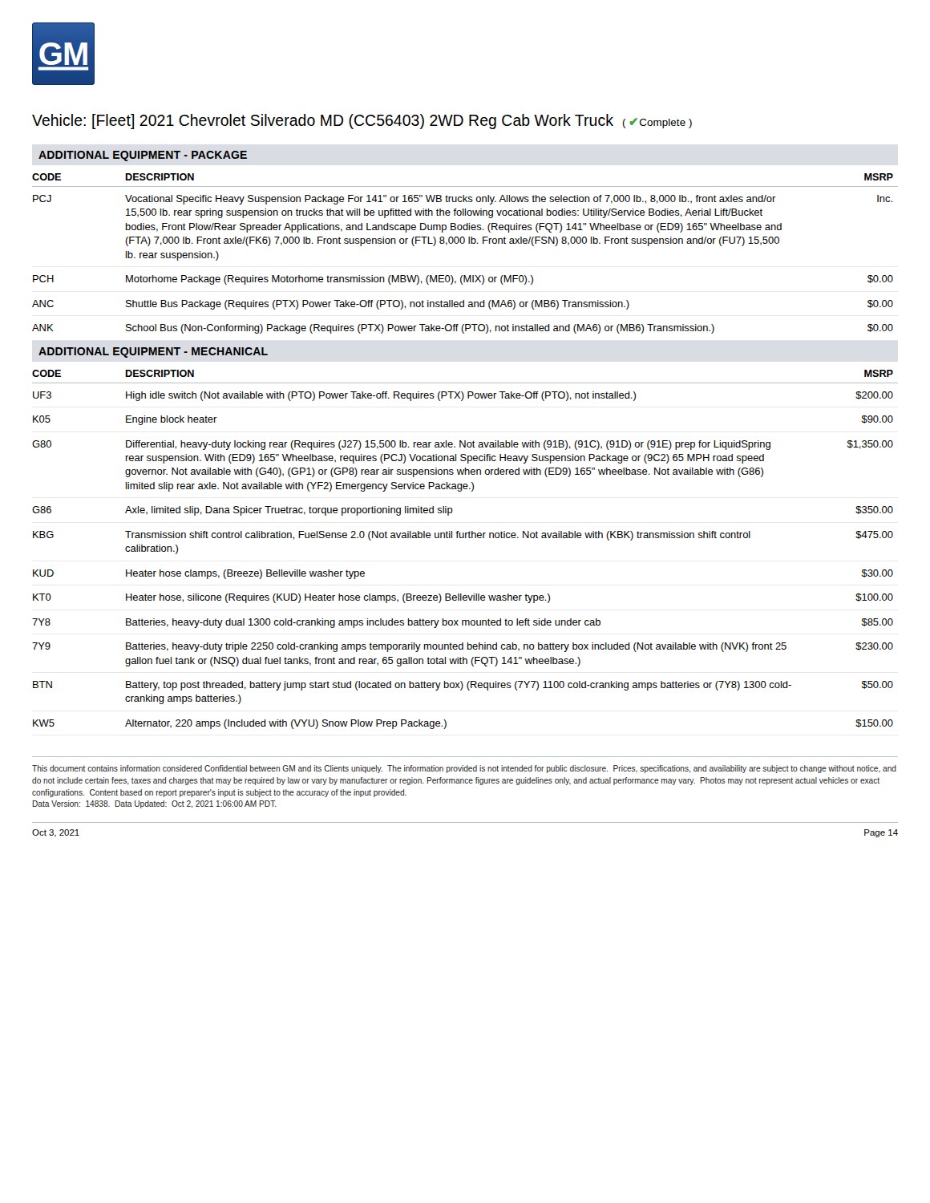GM
Vehicle: [Fleet] 2021 Chevrolet Silverado MD (CC56403) 2WD Reg Cab Work Truck ( ✔Complete )
| ADDITIONAL EQUIPMENT - PACKAGE |
| CODE | DESCRIPTION | MSRP |
| PCJ | Vocational Specific Heavy Suspension Package For 141" or 165" WB trucks only. Allows the selection of 7,000 lb., 8,000 lb., front axles and/or 15,500 lb. rear spring suspension on trucks that will be upfitted with the following vocational bodies: Utility/Service Bodies, Aerial Lift/Bucket bodies, Front Plow/Rear Spreader Applications, and Landscape Dump Bodies. (Requires (FQT) 141" Wheelbase or (ED9) 165" Wheelbase and (FTA) 7,000 lb. Front axle/(FK6) 7,000 lb. Front suspension or (FTL) 8,000 lb. Front axle/(FSN) 8,000 lb. Front suspension and/or (FU7) 15,500 lb. rear suspension.) | Inc. |
| PCH | Motorhome Package (Requires Motorhome transmission (MBW), (ME0), (MIX) or (MF0).) | $0.00 |
| ANC | Shuttle Bus Package (Requires (PTX) Power Take-Off (PTO), not installed and (MA6) or (MB6) Transmission.) | $0.00 |
| ANK | School Bus (Non-Conforming) Package (Requires (PTX) Power Take-Off (PTO), not installed and (MA6) or (MB6) Transmission.) | $0.00 |
| ADDITIONAL EQUIPMENT - MECHANICAL |
| CODE | DESCRIPTION | MSRP |
| UF3 | High idle switch (Not available with (PTO) Power Take-off. Requires (PTX) Power Take-Off (PTO), not installed.) | $200.00 |
| K05 | Engine block heater | $90.00 |
| G80 | Differential, heavy-duty locking rear (Requires (J27) 15,500 lb. rear axle. Not available with (91B), (91C), (91D) or (91E) prep for LiquidSpring rear suspension. With (ED9) 165" Wheelbase, requires (PCJ) Vocational Specific Heavy Suspension Package or (9C2) 65 MPH road speed governor. Not available with (G40), (GP1) or (GP8) rear air suspensions when ordered with (ED9) 165" wheelbase. Not available with (G86) limited slip rear axle. Not available with (YF2) Emergency Service Package.) | $1,350.00 |
| G86 | Axle, limited slip, Dana Spicer Truetrac, torque proportioning limited slip | $350.00 |
| KBG | Transmission shift control calibration, FuelSense 2.0 (Not available until further notice. Not available with (KBK) transmission shift control calibration.) | $475.00 |
| KUD | Heater hose clamps, (Breeze) Belleville washer type | $30.00 |
| KT0 | Heater hose, silicone (Requires (KUD) Heater hose clamps, (Breeze) Belleville washer type.) | $100.00 |
| 7Y8 | Batteries, heavy-duty dual 1300 cold-cranking amps includes battery box mounted to left side under cab | $85.00 |
| 7Y9 | Batteries, heavy-duty triple 2250 cold-cranking amps temporarily mounted behind cab, no battery box included (Not available with (NVK) front 25 gallon fuel tank or (NSQ) dual fuel tanks, front and rear, 65 gallon total with (FQT) 141" wheelbase.) | $230.00 |
| BTN | Battery, top post threaded, battery jump start stud (located on battery box) (Requires (7Y7) 1100 cold-cranking amps batteries or (7Y8) 1300 cold-cranking amps batteries.) | $50.00 |
| KW5 | Alternator, 220 amps (Included with (VYU) Snow Plow Prep Package.) | $150.00 |
This document contains information considered Confidential between GM and its Clients uniquely. The information provided is not intended for public disclosure. Prices, specifications, and availability are subject to change without notice, and do not include certain fees, taxes and charges that may be required by law or vary by manufacturer or region. Performance figures are guidelines only, and actual performance may vary. Photos may not represent actual vehicles or exact configurations. Content based on report preparer's input is subject to the accuracy of the input provided.
Data Version: 14838. Data Updated: Oct 2, 2021 1:06:00 AM PDT.
Oct 3, 2021
Page 14